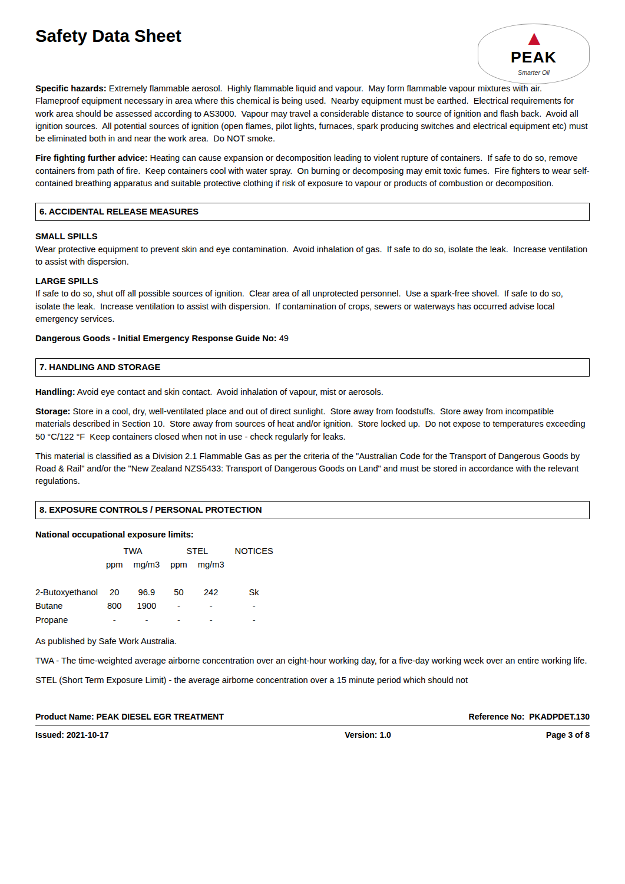Safety Data Sheet
▲
PEAK
Smarter Oil
Specific hazards: Extremely flammable aerosol. Highly flammable liquid and vapour. May form flammable vapour mixtures with air. Flameproof equipment necessary in area where this chemical is being used. Nearby equipment must be earthed. Electrical requirements for work area should be assessed according to AS3000. Vapour may travel a considerable distance to source of ignition and flash back. Avoid all ignition sources. All potential sources of ignition (open flames, pilot lights, furnaces, spark producing switches and electrical equipment etc) must be eliminated both in and near the work area. Do NOT smoke.
Fire fighting further advice: Heating can cause expansion or decomposition leading to violent rupture of containers. If safe to do so, remove containers from path of fire. Keep containers cool with water spray. On burning or decomposing may emit toxic fumes. Fire fighters to wear self-contained breathing apparatus and suitable protective clothing if risk of exposure to vapour or products of combustion or decomposition.
6. ACCIDENTAL RELEASE MEASURES
SMALL SPILLS
Wear protective equipment to prevent skin and eye contamination. Avoid inhalation of gas. If safe to do so, isolate the leak. Increase ventilation to assist with dispersion.
LARGE SPILLS
If safe to do so, shut off all possible sources of ignition. Clear area of all unprotected personnel. Use a spark-free shovel. If safe to do so, isolate the leak. Increase ventilation to assist with dispersion. If contamination of crops, sewers or waterways has occurred advise local emergency services.
Dangerous Goods - Initial Emergency Response Guide No: 49
7. HANDLING AND STORAGE
Handling: Avoid eye contact and skin contact. Avoid inhalation of vapour, mist or aerosols.
Storage: Store in a cool, dry, well-ventilated place and out of direct sunlight. Store away from foodstuffs. Store away from incompatible materials described in Section 10. Store away from sources of heat and/or ignition. Store locked up. Do not expose to temperatures exceeding 50 °C/122 °F Keep containers closed when not in use - check regularly for leaks.
This material is classified as a Division 2.1 Flammable Gas as per the criteria of the "Australian Code for the Transport of Dangerous Goods by Road & Rail" and/or the "New Zealand NZS5433: Transport of Dangerous Goods on Land" and must be stored in accordance with the relevant regulations.
8. EXPOSURE CONTROLS / PERSONAL PROTECTION
National occupational exposure limits:
| | TWA | STEL | NOTICES |
| --- | --- | --- | --- |
| | ppm | mg/m3 | ppm | mg/m3 | |
| 2-Butoxyethanol | 20 | 96.9 | 50 | 242 | Sk |
| Butane | 800 | 1900 | - | - | - |
| Propane | - | - | - | - | - |
As published by Safe Work Australia.
TWA - The time-weighted average airborne concentration over an eight-hour working day, for a five-day working week over an entire working life.
STEL (Short Term Exposure Limit) - the average airborne concentration over a 15 minute period which should not
Product Name: PEAK DIESEL EGR TREATMENT
Reference No: PKADPDET.130
Issued: 2021-10-17
Version: 1.0
Page 3 of 8